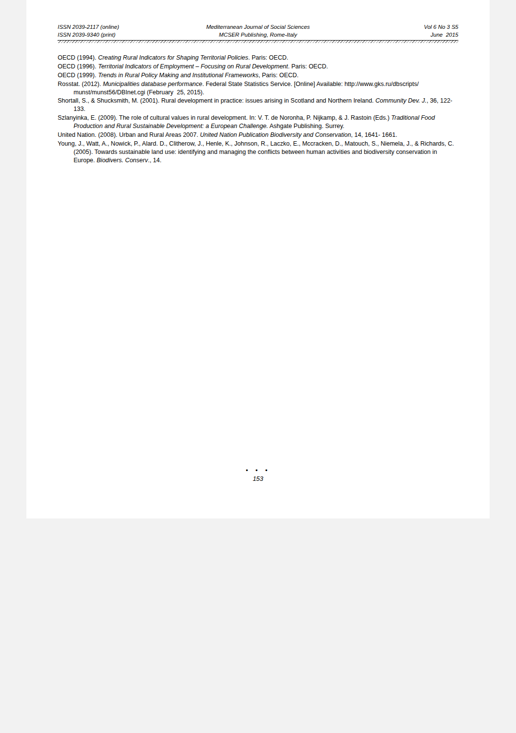| ISSN 2039-2117 (online) | Mediterranean Journal of Social Sciences | Vol 6 No 3 S5 |
| ISSN 2039-9340 (print) | MCSER Publishing, Rome-Italy | June 2015 |
OECD (1994). Creating Rural Indicators for Shaping Territorial Policies. Paris: OECD.
OECD (1996). Territorial Indicators of Employment – Focusing on Rural Development. Paris: OECD.
OECD (1999). Trends in Rural Policy Making and Institutional Frameworks, Paris: OECD.
Rosstat. (2012). Municipalities database performance. Federal State Statistics Service. [Online] Available: http://www.gks.ru/dbscripts/ munst/munst56/DBInet.cgi (February 25, 2015).
Shortall, S., & Shucksmith, M. (2001). Rural development in practice: issues arising in Scotland and Northern Ireland. Community Dev. J., 36, 122-133.
Szlanyinka, E. (2009). The role of cultural values in rural development. In: V. T. de Noronha, P. Nijkamp, & J. Rastoin (Eds.) Traditional Food Production and Rural Sustainable Development: a European Challenge. Ashgate Publishing. Surrey.
United Nation. (2008). Urban and Rural Areas 2007. United Nation Publication Biodiversity and Conservation, 14, 1641- 1661.
Young, J., Watt, A., Nowick, P., Alard. D., Clitherow, J., Henle, K., Johnson, R., Laczko, E., Mccracken, D., Matouch, S., Niemela, J., & Richards, C. (2005). Towards sustainable land use: identifying and managing the conflicts between human activities and biodiversity conservation in Europe. Biodivers. Conserv., 14.
• • •
153